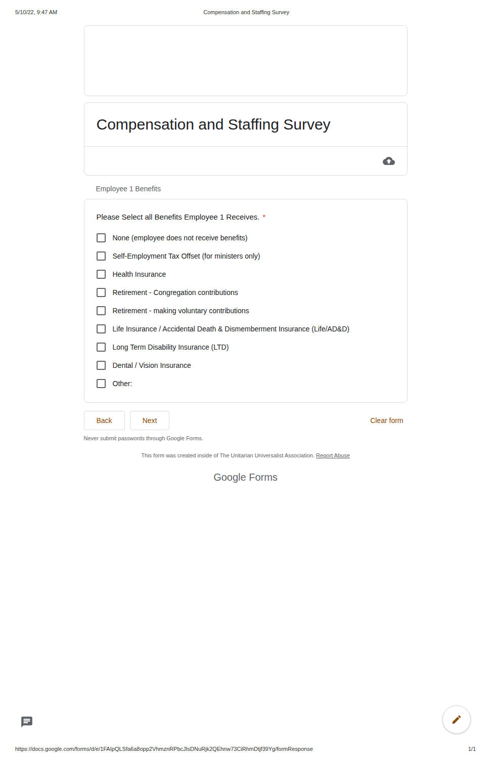5/10/22, 9:47 AM
Compensation and Staffing Survey
Compensation and Staffing Survey
Employee 1 Benefits
Please Select all Benefits Employee 1 Receives. *
None (employee does not receive benefits)
Self-Employment Tax Offset (for ministers only)
Health Insurance
Retirement - Congregation contributions
Retirement - making voluntary contributions
Life Insurance / Accidental Death & Dismemberment Insurance (Life/AD&D)
Long Term Disability Insurance (LTD)
Dental / Vision Insurance
Other:
Back Next
Clear form
Never submit passwords through Google Forms.
This form was created inside of The Unitarian Universalist Association. Report Abuse
Google Forms
https://docs.google.com/forms/d/e/1FAIpQLSfa6a8opp2VhmznRPbcJIsDNuRjk2QEhnw73CiRhmDtjf39Yg/formResponse 1/1